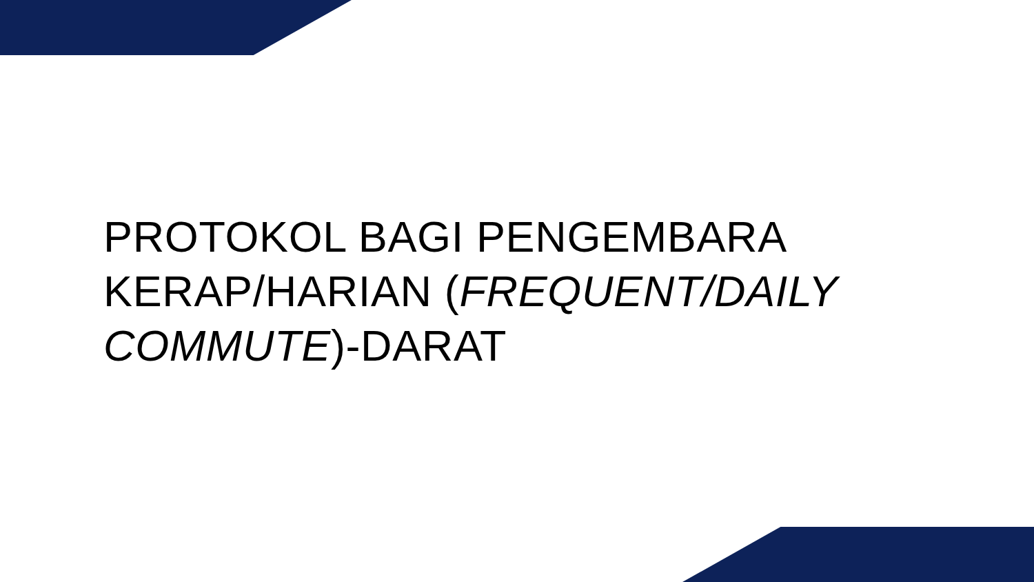PROTOKOL BAGI PENGEMBARA KERAP/HARIAN (FREQUENT/DAILY COMMUTE)-DARAT